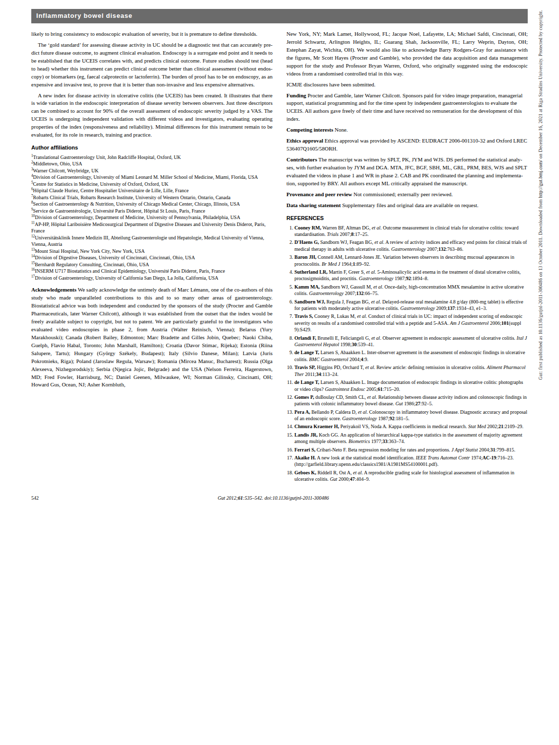Gut: first published as 10.1136/gutjnl-2011-300486 on 13 October 2011. Downloaded from http://gut.bmj.com/ on December 16, 2021 at Riga Stradins University. Protected by copyright.
Inflammatory bowel disease
likely to bring consistency to endoscopic evaluation of severity, but it is premature to define thresholds.
The ‘gold standard’ for assessing disease activity in UC should be a diagnostic test that can accurately predict future disease outcome, to augment clinical evaluation. Endoscopy is a surrogate end point and it needs to be established that the UCEIS correlates with, and predicts clinical outcome. Future studies should test (head to head) whether this instrument can predict clinical outcome better than clinical assessment (without endoscopy) or biomarkers (eg, faecal calprotectin or lactoferrin). The burden of proof has to be on endoscopy, as an expensive and invasive test, to prove that it is better than non-invasive and less expensive alternatives.
A new index for disease activity in ulcerative colitis (the UCEIS) has been created. It illustrates that there is wide variation in the endoscopic interpretation of disease severity between observers. Just three descriptors can be combined to account for 90% of the overall assessment of endoscopic severity judged by a VAS. The UCEIS is undergoing independent validation with different videos and investigators, evaluating operating properties of the index (responsiveness and reliability). Minimal differences for this instrument remain to be evaluated, for its role in research, training and practice.
Author affiliations
1Translational Gastroenterology Unit, John Radcliffe Hospital, Oxford, UK
2Middletown, Ohio, USA
3Warner Chilcott, Weybridge, UK
4Division of Gastroenterology, University of Miami Leonard M. Miller School of Medicine, Miami, Florida, USA
5Centre for Statistics in Medicine, University of Oxford, Oxford, UK
6Hôpital Claude Huriez, Centre Hospitalier Universitaire de Lille, Lille, France
7Robarts Clinical Trials, Robarts Research Institute, University of Western Ontario, Ontario, Canada
8Section of Gastroenterology & Nutrition, University of Chicago Medical Center, Chicago, Illinois, USA
9Service de Gastroentérologie, Université Paris Diderot, Hôpital St Louis, Paris, France
10Division of Gastroenterology, Department of Medicine, University of Pennsylvania, Philadelphia, USA
11AP-HP, Hôpital Lariboisière Medicosurgical Department of Digestive Diseases and University Denis Diderot, Paris, France
12Universitätsklinik Innere Medizin III, Abteilung Gastroenterologie und Hepatologie, Medical University of Vienna, Vienna, Austria
13Mount Sinai Hospital, New York City, New York, USA
14Division of Digestive Diseases, University of Cincinnati, Cincinnati, Ohio, USA
15Bernhardt Regulatory Consulting, Cincinnati, Ohio, USA
16INSERM U717 Biostatistics and Clinical Epidemiology, Université Paris Diderot, Paris, France
17Division of Gastroenterology, University of California San Diego, La Jolla, California, USA
Acknowledgements We sadly acknowledge the untimely death of Marc Lémann, one of the co-authors of this study who made unparalleled contributions to this and to so many other areas of gastroenterology. Biostatistical advice was both independent and conducted by the sponsors of the study (Procter and Gamble Pharmaceuticals, later Warner Chilcott), although it was established from the outset that the index would be freely available subject to copyright, but not to patent. We are particularly grateful to the investigators who evaluated video endoscopies in phase 2, from Austria (Walter Reinisch, Vienna); Belarus (Yury Marakhouski); Canada (Robert Bailey, Edmonton; Marc Bradette and Gilles Jobin, Quebec; Naoki Chiba, Guelph, Flavio Habal, Toronto; John Marshall, Hamilton); Croatia (Davor Stimac, Rijeka); Estonia (Riina Salupere, Tartu); Hungary (György Székely, Budapest); Italy (Silvio Danese, Milan); Latvia (Juris Pokrotnieks, Riga); Poland (Jaroslaw Regula, Warsaw); Romania (Mircea Manuc, Bucharest); Russia (Olga Alexeeva, Nizhegorodskiy); Serbia (Njegica Jojic, Belgrade) and the USA (Nelson Ferreira, Hagerstown, MD; Fred Fowler, Harrisburg, NC; Daniel Geenen, Milwaukee, WI; Norman Gilinsky, Cincinatti, OH; Howard Gus, Ocean, NJ; Asher Kornbluth,
New York, NY; Mark Lamet, Hollywood, FL; Jacque Noel, Lafayette, LA; Michael Safdi, Cincinnati, OH; Jerrold Schwartz, Arlington Heights, IL; Guarang Shah, Jacksonville, FL; Larry Weprin, Dayton, OH; Estephan Zayat, Wichita, OH). We would also like to acknowledge Barry Rodgers-Gray for assistance with the figures, Mr Scott Hayes (Procter and Gamble), who provided the data acquisition and data management support for the study and Professor Bryan Warren, Oxford, who originally suggested using the endoscopic videos from a randomised controlled trial in this way.
ICMJE disclosures have been submitted.
Funding Procter and Gamble, later Warner Chilcott. Sponsors paid for video image preparation, managerial support, statistical programming and for the time spent by independent gastroenterologists to evaluate the UCEIS. All authors gave freely of their time and have received no remuneration for the development of this index.
Competing interests None.
Ethics approval Ethics approval was provided by ASCEND: EUDRACT 2006-001310-32 and Oxford LREC 536407Q1605/58ORH.
Contributors The manuscript was written by SPLT, PK, JYM and WJS. DS performed the statistical analyses, with further evaluation by JYM and DGA. MTA, JFC, BGF, SBH, ML, GRL, PRM, BES, WJS and SPLT evaluated the videos in phase 1 and WR in phase 2. CAB and PK coordinated the planning and implementation, supported by BRY. All authors except ML critically appraised the manuscript.
Provenance and peer review Not commissioned; externally peer reviewed.
Data sharing statement Supplementary files and original data are available on request.
REFERENCES
Cooney RM, Warren BF, Altman DG, et al. Outcome measurement in clinical trials for ulcerative colitis: toward standardisation. Trials 2007;8:17–25.
D'Haens G, Sandborn WJ, Feagan BG, et al. A review of activity indices and efficacy end points for clinical trials of medical therapy in adults with ulcerative colitis. Gastroenterology 2007;132:763–86.
Baron JH, Connell AM, Lennard-Jones JE. Variation between observers in describing mucosal appearances in proctocolitis. Br Med J 1964;1:89–92.
Sutherland LR, Martin F, Greer S, et al. 5-Aminosalicylic acid enema in the treatment of distal ulcerative colitis, proctosigmoiditis, and proctitis. Gastroenterology 1987;92:1894–8.
Kamm MA, Sandborn WJ, Gassull M, et al. Once-daily, high-concentration MMX mesalamine in active ulcerative colitis. Gastroenterology 2007;132:66–75.
Sandborn WJ, Regula J, Feagan BG, et al. Delayed-release oral mesalamine 4.8 g/day (800-mg tablet) is effective for patients with moderately active ulcerative colitis. Gastroenterology 2009;137:1934–43, e1–3.
Travis S, Cooney R, Lukas M, et al. Conduct of clinical trials in UC: impact of independent scoring of endoscopic severity on results of a randomised controlled trial with a peptide and 5-ASA. Am J Gastroenterol 2006;101(suppl 9):S429.
Orlandi F, Brunelli E, Feliciangeli G, et al. Observer agreement in endoscopic assessment of ulcerative colitis. Ital J Gastroenterol Hepatol 1998;30:539–41.
de Lange T, Larsen S, Abaakken L. Inter-observer agreement in the assessment of endoscopic findings in ulcerative colitis. BMC Gastroenterol 2004;4:9.
Travis SP, Higgins PD, Orchard T, et al. Review article: defining remission in ulcerative colitis. Aliment Pharmacol Ther 2011;34:113–24.
de Lange T, Larsen S, Abaakken L. Image documentation of endoscopic findings in ulcerative colitis: photographs or video clips? Gastrointest Endosc 2005;61:715–20.
Gomes P, duBoulay CD, Smith CL, et al. Relationship between disease activity indices and colonoscopic findings in patients with colonic inflammatory bowel disease. Gut 1986;27:92–5.
Pera A, Bellando P, Caldera D, et al. Colonoscopy in inflammatory bowel disease. Diagnostic accuracy and proposal of an endoscopic score. Gastroenterology 1987;92:181–5.
Chmura Kraemer H, Periyakoil VS, Noda A. Kappa coefficients in medical research. Stat Med 2002;21:2109–29.
Landis JR, Koch GG. An application of hierarchical kappa-type statistics in the assessment of majority agreement among multiple observers. Biometrics 1977;33:363–74.
Ferrari S, Cribari-Neto F. Beta regression modeling for rates and proportions. J Appl Statist 2004;31:799–815.
Akaike H. A new look at the statistical model identification. IEEE Trans Automat Contr 1974;AC-19:716–23. (http://garfield.library.upenn.edu/classics1981/A1981MS54100001.pdf).
Geboes K, Riddell R, Ost A, et al. A reproducible grading scale for histological assessment of inflammation in ulcerative colitis. Gut 2000;47:404–9.
542
Gut 2012;61:535–542. doi:10.1136/gutjnl-2011-300486